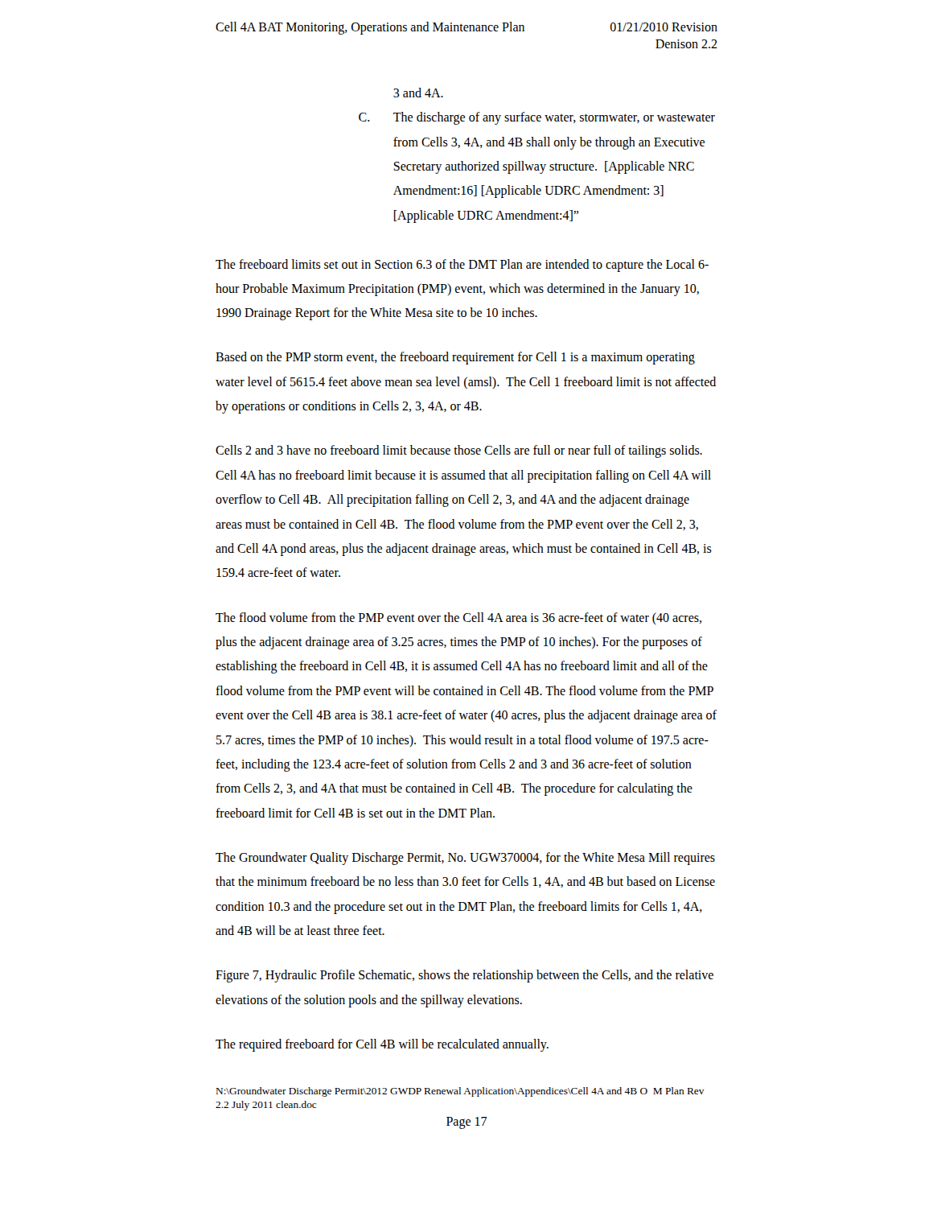Cell 4A BAT Monitoring, Operations and Maintenance Plan
01/21/2010 Revision
Denison 2.2
3 and 4A.
C.
The discharge of any surface water, stormwater, or wastewater from Cells 3, 4A, and 4B shall only be through an Executive Secretary authorized spillway structure. [Applicable NRC Amendment:16] [Applicable UDRC Amendment: 3] [Applicable UDRC Amendment:4]”
The freeboard limits set out in Section 6.3 of the DMT Plan are intended to capture the Local 6-hour Probable Maximum Precipitation (PMP) event, which was determined in the January 10, 1990 Drainage Report for the White Mesa site to be 10 inches.
Based on the PMP storm event, the freeboard requirement for Cell 1 is a maximum operating water level of 5615.4 feet above mean sea level (amsl). The Cell 1 freeboard limit is not affected by operations or conditions in Cells 2, 3, 4A, or 4B.
Cells 2 and 3 have no freeboard limit because those Cells are full or near full of tailings solids. Cell 4A has no freeboard limit because it is assumed that all precipitation falling on Cell 4A will overflow to Cell 4B. All precipitation falling on Cell 2, 3, and 4A and the adjacent drainage areas must be contained in Cell 4B. The flood volume from the PMP event over the Cell 2, 3, and Cell 4A pond areas, plus the adjacent drainage areas, which must be contained in Cell 4B, is 159.4 acre-feet of water.
The flood volume from the PMP event over the Cell 4A area is 36 acre-feet of water (40 acres, plus the adjacent drainage area of 3.25 acres, times the PMP of 10 inches). For the purposes of establishing the freeboard in Cell 4B, it is assumed Cell 4A has no freeboard limit and all of the flood volume from the PMP event will be contained in Cell 4B. The flood volume from the PMP event over the Cell 4B area is 38.1 acre-feet of water (40 acres, plus the adjacent drainage area of 5.7 acres, times the PMP of 10 inches). This would result in a total flood volume of 197.5 acre-feet, including the 123.4 acre-feet of solution from Cells 2 and 3 and 36 acre-feet of solution from Cells 2, 3, and 4A that must be contained in Cell 4B. The procedure for calculating the freeboard limit for Cell 4B is set out in the DMT Plan.
The Groundwater Quality Discharge Permit, No. UGW370004, for the White Mesa Mill requires that the minimum freeboard be no less than 3.0 feet for Cells 1, 4A, and 4B but based on License condition 10.3 and the procedure set out in the DMT Plan, the freeboard limits for Cells 1, 4A, and 4B will be at least three feet.
Figure 7, Hydraulic Profile Schematic, shows the relationship between the Cells, and the relative elevations of the solution pools and the spillway elevations.
The required freeboard for Cell 4B will be recalculated annually.
N:\Groundwater Discharge Permit\2012 GWDP Renewal Application\Appendices\Cell 4A and 4B O M Plan Rev 2.2 July 2011 clean.doc
Page 17